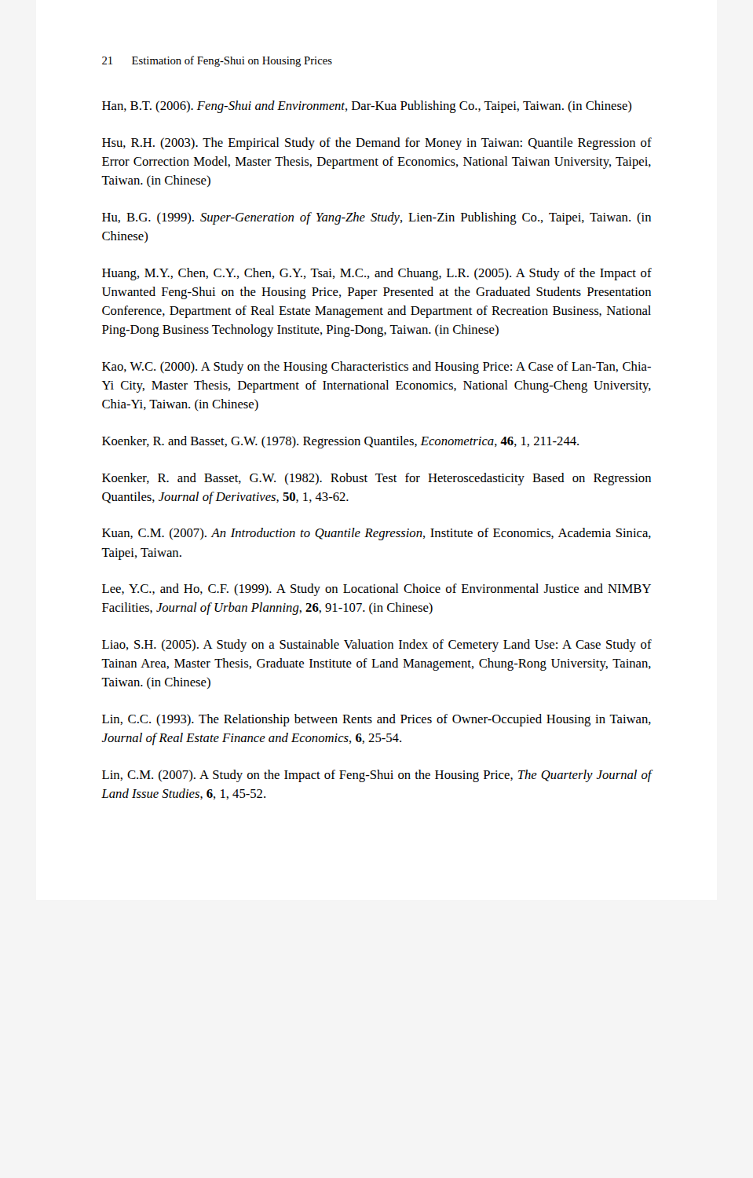21 Estimation of Feng-Shui on Housing Prices
Han, B.T. (2006). Feng-Shui and Environment, Dar-Kua Publishing Co., Taipei, Taiwan. (in Chinese)
Hsu, R.H. (2003). The Empirical Study of the Demand for Money in Taiwan: Quantile Regression of Error Correction Model, Master Thesis, Department of Economics, National Taiwan University, Taipei, Taiwan. (in Chinese)
Hu, B.G. (1999). Super-Generation of Yang-Zhe Study, Lien-Zin Publishing Co., Taipei, Taiwan. (in Chinese)
Huang, M.Y., Chen, C.Y., Chen, G.Y., Tsai, M.C., and Chuang, L.R. (2005). A Study of the Impact of Unwanted Feng-Shui on the Housing Price, Paper Presented at the Graduated Students Presentation Conference, Department of Real Estate Management and Department of Recreation Business, National Ping-Dong Business Technology Institute, Ping-Dong, Taiwan. (in Chinese)
Kao, W.C. (2000). A Study on the Housing Characteristics and Housing Price: A Case of Lan-Tan, Chia-Yi City, Master Thesis, Department of International Economics, National Chung-Cheng University, Chia-Yi, Taiwan. (in Chinese)
Koenker, R. and Basset, G.W. (1978). Regression Quantiles, Econometrica, 46, 1, 211-244.
Koenker, R. and Basset, G.W. (1982). Robust Test for Heteroscedasticity Based on Regression Quantiles, Journal of Derivatives, 50, 1, 43-62.
Kuan, C.M. (2007). An Introduction to Quantile Regression, Institute of Economics, Academia Sinica, Taipei, Taiwan.
Lee, Y.C., and Ho, C.F. (1999). A Study on Locational Choice of Environmental Justice and NIMBY Facilities, Journal of Urban Planning, 26, 91-107. (in Chinese)
Liao, S.H. (2005). A Study on a Sustainable Valuation Index of Cemetery Land Use: A Case Study of Tainan Area, Master Thesis, Graduate Institute of Land Management, Chung-Rong University, Tainan, Taiwan. (in Chinese)
Lin, C.C. (1993). The Relationship between Rents and Prices of Owner-Occupied Housing in Taiwan, Journal of Real Estate Finance and Economics, 6, 25-54.
Lin, C.M. (2007). A Study on the Impact of Feng-Shui on the Housing Price, The Quarterly Journal of Land Issue Studies, 6, 1, 45-52.